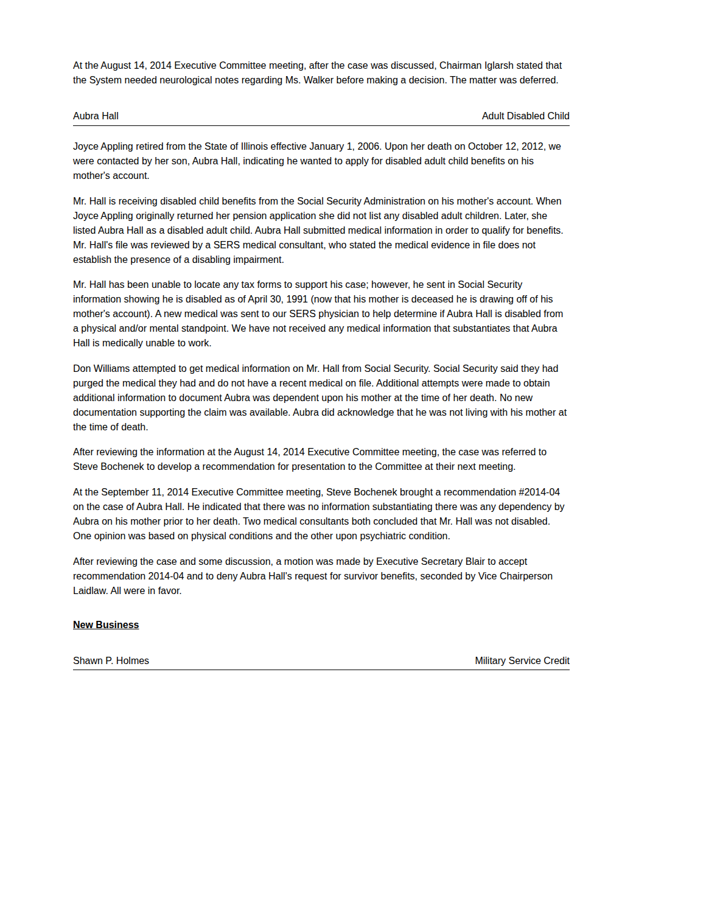At the August 14, 2014 Executive Committee meeting, after the case was discussed, Chairman Iglarsh stated that the System needed neurological notes regarding Ms. Walker before making a decision. The matter was deferred.
Aubra Hall Adult Disabled Child
Joyce Appling retired from the State of Illinois effective January 1, 2006. Upon her death on October 12, 2012, we were contacted by her son, Aubra Hall, indicating he wanted to apply for disabled adult child benefits on his mother's account.
Mr. Hall is receiving disabled child benefits from the Social Security Administration on his mother's account. When Joyce Appling originally returned her pension application she did not list any disabled adult children. Later, she listed Aubra Hall as a disabled adult child. Aubra Hall submitted medical information in order to qualify for benefits. Mr. Hall's file was reviewed by a SERS medical consultant, who stated the medical evidence in file does not establish the presence of a disabling impairment.
Mr. Hall has been unable to locate any tax forms to support his case; however, he sent in Social Security information showing he is disabled as of April 30, 1991 (now that his mother is deceased he is drawing off of his mother's account). A new medical was sent to our SERS physician to help determine if Aubra Hall is disabled from a physical and/or mental standpoint. We have not received any medical information that substantiates that Aubra Hall is medically unable to work.
Don Williams attempted to get medical information on Mr. Hall from Social Security. Social Security said they had purged the medical they had and do not have a recent medical on file. Additional attempts were made to obtain additional information to document Aubra was dependent upon his mother at the time of her death. No new documentation supporting the claim was available. Aubra did acknowledge that he was not living with his mother at the time of death.
After reviewing the information at the August 14, 2014 Executive Committee meeting, the case was referred to Steve Bochenek to develop a recommendation for presentation to the Committee at their next meeting.
At the September 11, 2014 Executive Committee meeting, Steve Bochenek brought a recommendation #2014-04 on the case of Aubra Hall. He indicated that there was no information substantiating there was any dependency by Aubra on his mother prior to her death. Two medical consultants both concluded that Mr. Hall was not disabled. One opinion was based on physical conditions and the other upon psychiatric condition.
After reviewing the case and some discussion, a motion was made by Executive Secretary Blair to accept recommendation 2014-04 and to deny Aubra Hall's request for survivor benefits, seconded by Vice Chairperson Laidlaw. All were in favor.
New Business
Shawn P. Holmes Military Service Credit